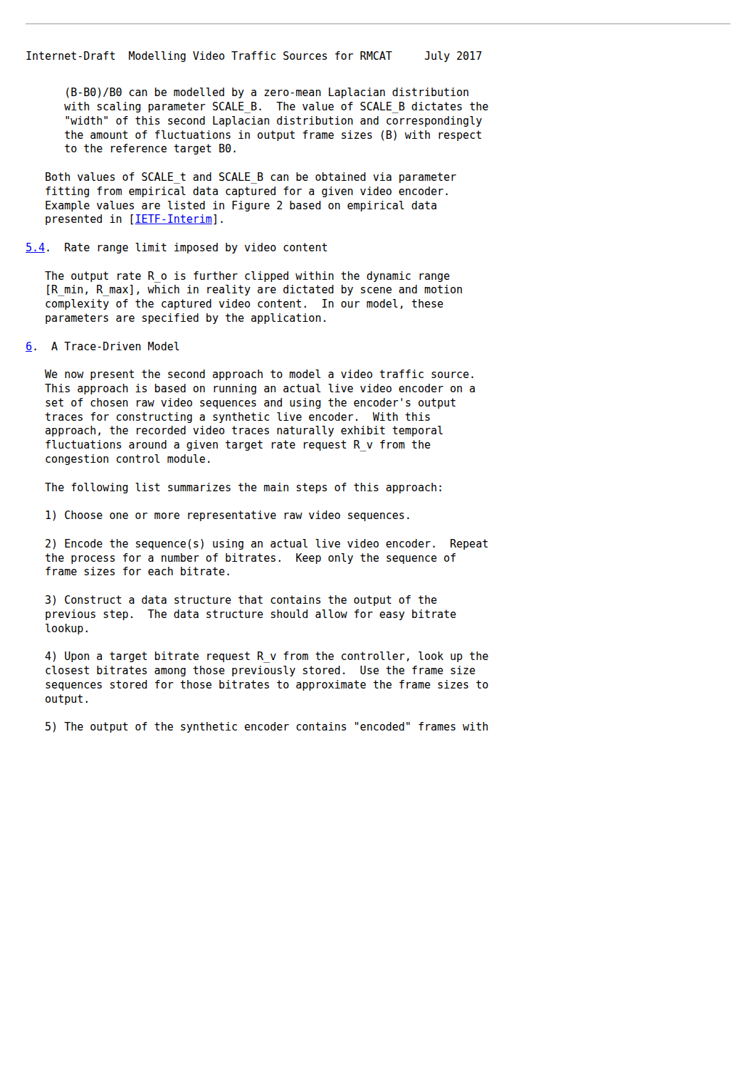Internet-Draft  Modelling Video Traffic Sources for RMCAT     July 2017
      (B-B0)/B0 can be modelled by a zero-mean Laplacian distribution
      with scaling parameter SCALE_B.  The value of SCALE_B dictates the
      "width" of this second Laplacian distribution and correspondingly
      the amount of fluctuations in output frame sizes (B) with respect
      to the reference target B0.

   Both values of SCALE_t and SCALE_B can be obtained via parameter
   fitting from empirical data captured for a given video encoder.
   Example values are listed in Figure 2 based on empirical data
   presented in [IETF-Interim].

5.4.  Rate range limit imposed by video content

   The output rate R_o is further clipped within the dynamic range
   [R_min, R_max], which in reality are dictated by scene and motion
   complexity of the captured video content.  In our model, these
   parameters are specified by the application.

6.  A Trace-Driven Model

   We now present the second approach to model a video traffic source.
   This approach is based on running an actual live video encoder on a
   set of chosen raw video sequences and using the encoder's output
   traces for constructing a synthetic live encoder.  With this
   approach, the recorded video traces naturally exhibit temporal
   fluctuations around a given target rate request R_v from the
   congestion control module.

   The following list summarizes the main steps of this approach:

   1) Choose one or more representative raw video sequences.

   2) Encode the sequence(s) using an actual live video encoder.  Repeat
   the process for a number of bitrates.  Keep only the sequence of
   frame sizes for each bitrate.

   3) Construct a data structure that contains the output of the
   previous step.  The data structure should allow for easy bitrate
   lookup.

   4) Upon a target bitrate request R_v from the controller, look up the
   closest bitrates among those previously stored.  Use the frame size
   sequences stored for those bitrates to approximate the frame sizes to
   output.

   5) The output of the synthetic encoder contains "encoded" frames with